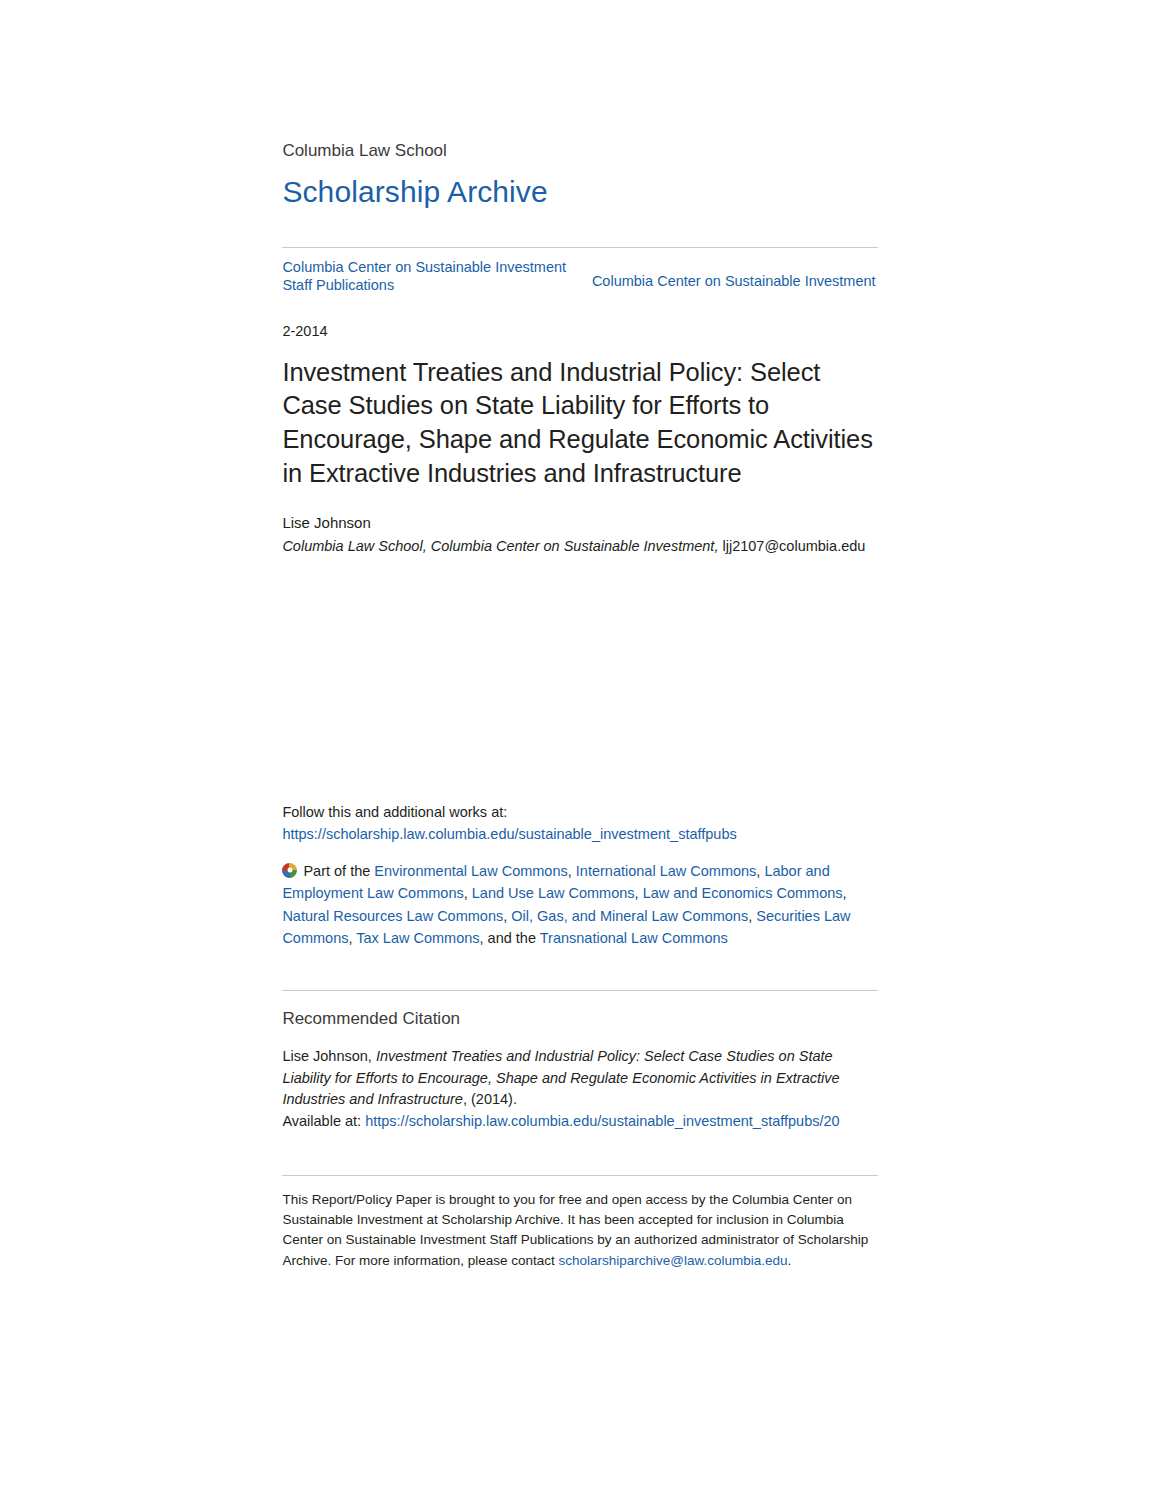Columbia Law School
Scholarship Archive
Columbia Center on Sustainable Investment Staff Publications
Columbia Center on Sustainable Investment
2-2014
Investment Treaties and Industrial Policy: Select Case Studies on State Liability for Efforts to Encourage, Shape and Regulate Economic Activities in Extractive Industries and Infrastructure
Lise Johnson
Columbia Law School, Columbia Center on Sustainable Investment, ljj2107@columbia.edu
Follow this and additional works at: https://scholarship.law.columbia.edu/sustainable_investment_staffpubs
Part of the Environmental Law Commons, International Law Commons, Labor and Employment Law Commons, Land Use Law Commons, Law and Economics Commons, Natural Resources Law Commons, Oil, Gas, and Mineral Law Commons, Securities Law Commons, Tax Law Commons, and the Transnational Law Commons
Recommended Citation
Lise Johnson, Investment Treaties and Industrial Policy: Select Case Studies on State Liability for Efforts to Encourage, Shape and Regulate Economic Activities in Extractive Industries and Infrastructure, (2014).
Available at: https://scholarship.law.columbia.edu/sustainable_investment_staffpubs/20
This Report/Policy Paper is brought to you for free and open access by the Columbia Center on Sustainable Investment at Scholarship Archive. It has been accepted for inclusion in Columbia Center on Sustainable Investment Staff Publications by an authorized administrator of Scholarship Archive. For more information, please contact scholarshiparchive@law.columbia.edu.